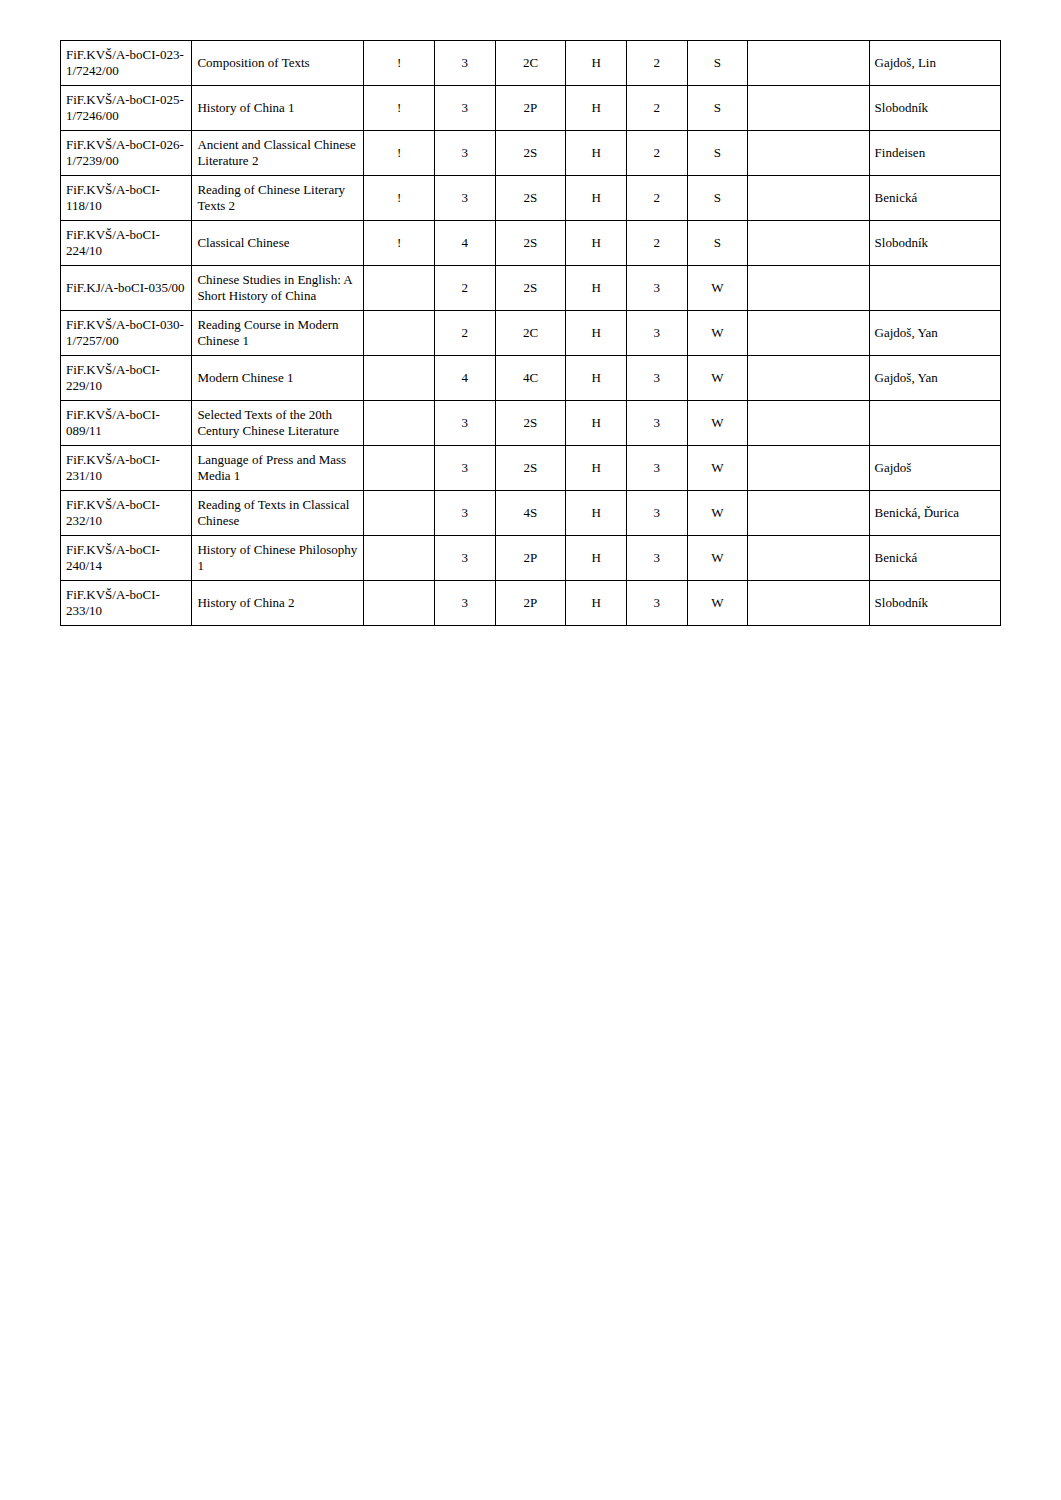| FiF.KVŠ/A-boCI-023-1/7242/00 | Composition of Texts | ! | 3 | 2C | H | 2 | S | | Gajdoš, Lin |
| FiF.KVŠ/A-boCI-025-1/7246/00 | History of China 1 | ! | 3 | 2P | H | 2 | S | | Slobodník |
| FiF.KVŠ/A-boCI-026-1/7239/00 | Ancient and Classical Chinese Literature 2 | ! | 3 | 2S | H | 2 | S | | Findeisen |
| FiF.KVŠ/A-boCI-118/10 | Reading of Chinese Literary Texts 2 | ! | 3 | 2S | H | 2 | S | | Benická |
| FiF.KVŠ/A-boCI-224/10 | Classical Chinese | ! | 4 | 2S | H | 2 | S | | Slobodník |
| FiF.KJ/A-boCI-035/00 | Chinese Studies in English: A Short History of China | | 2 | 2S | H | 3 | W | | |
| FiF.KVŠ/A-boCI-030-1/7257/00 | Reading Course in Modern Chinese 1 | | 2 | 2C | H | 3 | W | | Gajdoš, Yan |
| FiF.KVŠ/A-boCI-229/10 | Modern Chinese 1 | | 4 | 4C | H | 3 | W | | Gajdoš, Yan |
| FiF.KVŠ/A-boCI-089/11 | Selected Texts of the 20th Century Chinese Literature | | 3 | 2S | H | 3 | W | | |
| FiF.KVŠ/A-boCI-231/10 | Language of Press and Mass Media 1 | | 3 | 2S | H | 3 | W | | Gajdoš |
| FiF.KVŠ/A-boCI-232/10 | Reading of Texts in Classical Chinese | | 3 | 4S | H | 3 | W | | Benická, Ďurica |
| FiF.KVŠ/A-boCI-240/14 | History of Chinese Philosophy 1 | | 3 | 2P | H | 3 | W | | Benická |
| FiF.KVŠ/A-boCI-233/10 | History of China 2 | | 3 | 2P | H | 3 | W | | Slobodník |